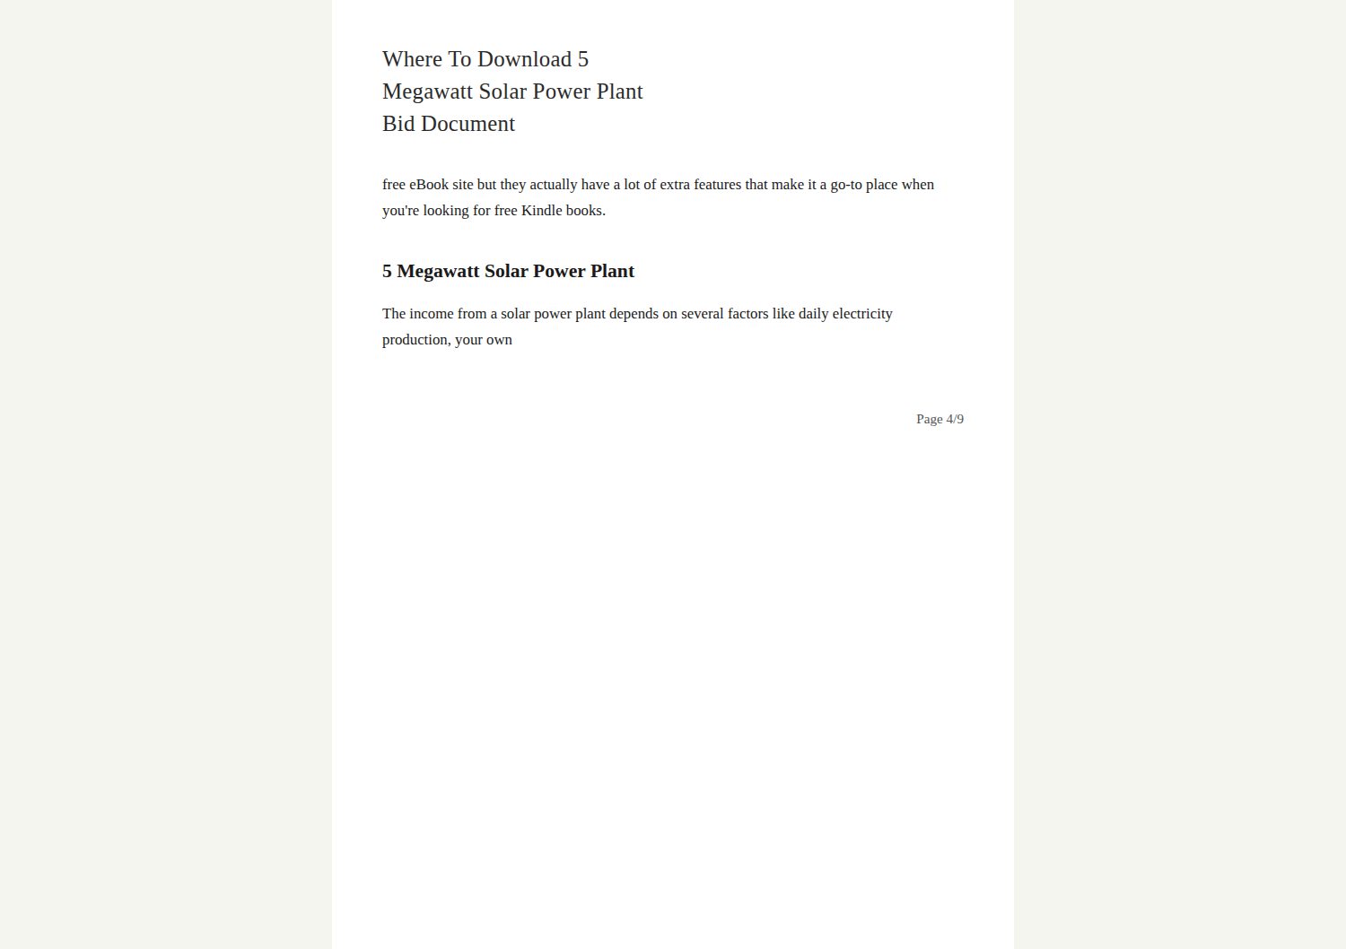Where To Download 5 Megawatt Solar Power Plant Bid Document
free eBook site but they actually have a lot of extra features that make it a go-to place when you're looking for free Kindle books.
5 Megawatt Solar Power Plant
The income from a solar power plant depends on several factors like daily electricity production, your own
Page 4/9